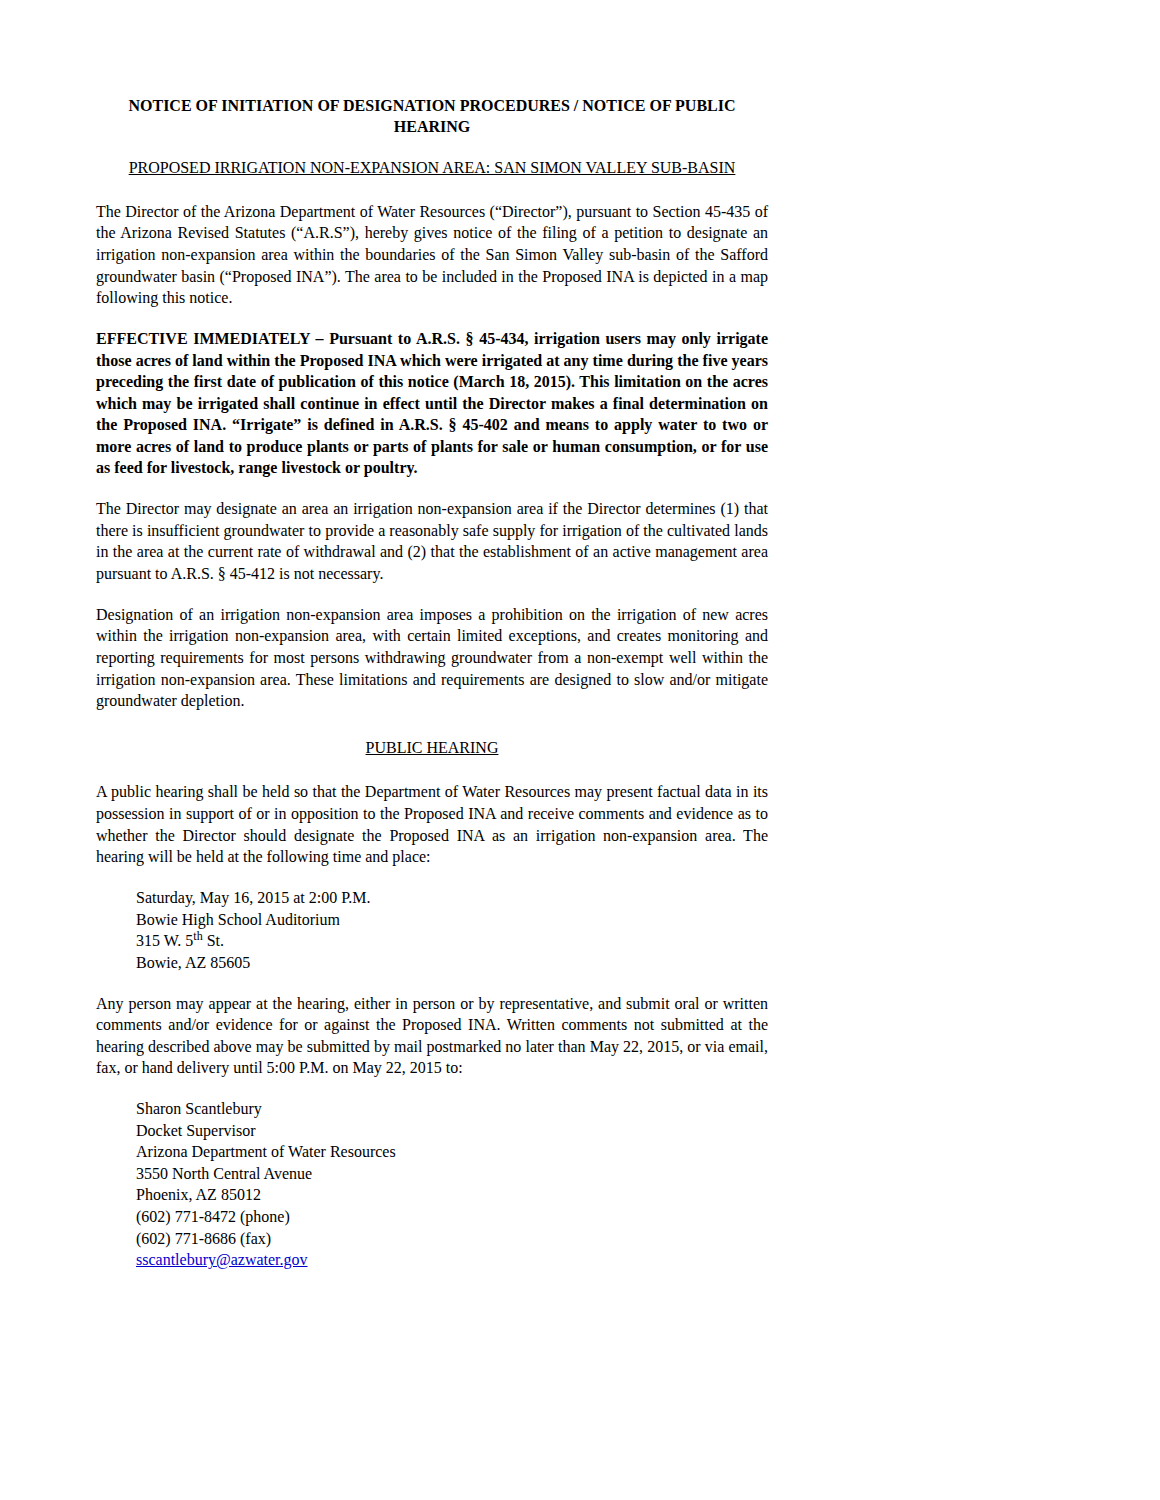NOTICE OF INITIATION OF DESIGNATION PROCEDURES / NOTICE OF PUBLIC HEARING
PROPOSED IRRIGATION NON-EXPANSION AREA: SAN SIMON VALLEY SUB-BASIN
The Director of the Arizona Department of Water Resources (“Director”), pursuant to Section 45-435 of the Arizona Revised Statutes (“A.R.S”), hereby gives notice of the filing of a petition to designate an irrigation non-expansion area within the boundaries of the San Simon Valley sub-basin of the Safford groundwater basin (“Proposed INA”). The area to be included in the Proposed INA is depicted in a map following this notice.
EFFECTIVE IMMEDIATELY – Pursuant to A.R.S. § 45-434, irrigation users may only irrigate those acres of land within the Proposed INA which were irrigated at any time during the five years preceding the first date of publication of this notice (March 18, 2015). This limitation on the acres which may be irrigated shall continue in effect until the Director makes a final determination on the Proposed INA. “Irrigate” is defined in A.R.S. § 45-402 and means to apply water to two or more acres of land to produce plants or parts of plants for sale or human consumption, or for use as feed for livestock, range livestock or poultry.
The Director may designate an area an irrigation non-expansion area if the Director determines (1) that there is insufficient groundwater to provide a reasonably safe supply for irrigation of the cultivated lands in the area at the current rate of withdrawal and (2) that the establishment of an active management area pursuant to A.R.S. § 45-412 is not necessary.
Designation of an irrigation non-expansion area imposes a prohibition on the irrigation of new acres within the irrigation non-expansion area, with certain limited exceptions, and creates monitoring and reporting requirements for most persons withdrawing groundwater from a non-exempt well within the irrigation non-expansion area. These limitations and requirements are designed to slow and/or mitigate groundwater depletion.
PUBLIC HEARING
A public hearing shall be held so that the Department of Water Resources may present factual data in its possession in support of or in opposition to the Proposed INA and receive comments and evidence as to whether the Director should designate the Proposed INA as an irrigation non-expansion area. The hearing will be held at the following time and place:
Saturday, May 16, 2015 at 2:00 P.M.
Bowie High School Auditorium
315 W. 5th St.
Bowie, AZ 85605
Any person may appear at the hearing, either in person or by representative, and submit oral or written comments and/or evidence for or against the Proposed INA. Written comments not submitted at the hearing described above may be submitted by mail postmarked no later than May 22, 2015, or via email, fax, or hand delivery until 5:00 P.M. on May 22, 2015 to:
Sharon Scantlebury
Docket Supervisor
Arizona Department of Water Resources
3550 North Central Avenue
Phoenix, AZ 85012
(602) 771-8472 (phone)
(602) 771-8686 (fax)
sscantlebury@azwater.gov